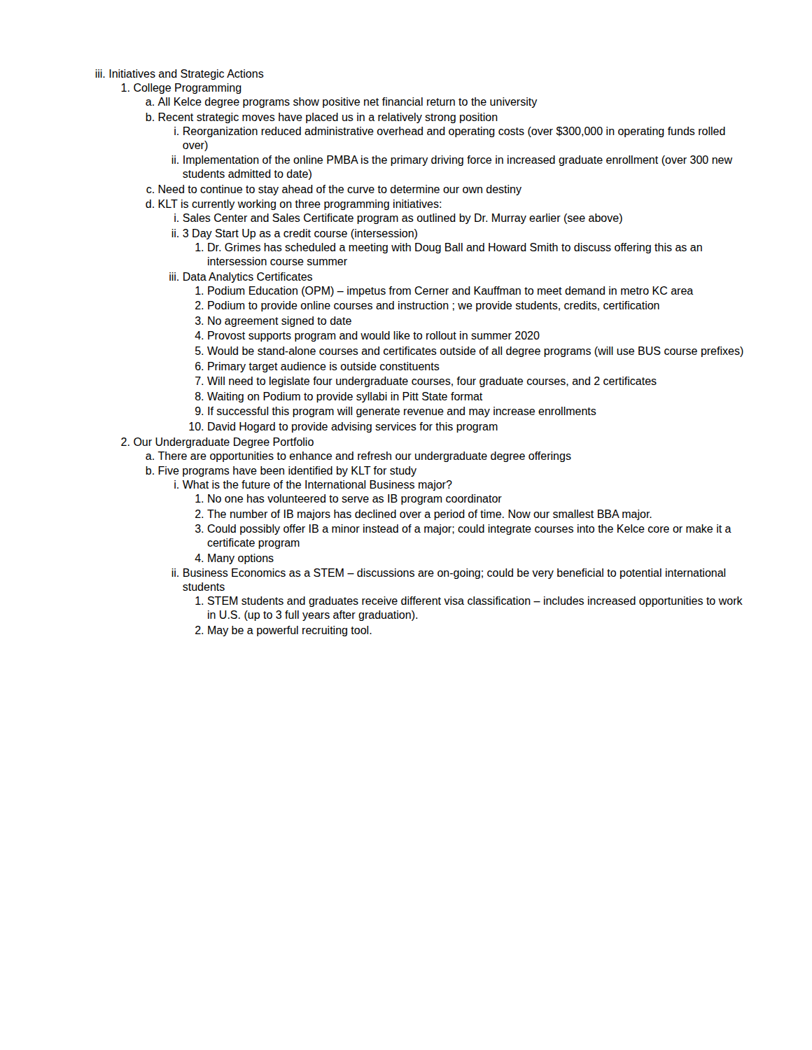Initiatives and Strategic Actions
College Programming
All Kelce degree programs show positive net financial return to the university
Recent strategic moves have placed us in a relatively strong position
Reorganization reduced administrative overhead and operating costs (over $300,000 in operating funds rolled over)
Implementation of the online PMBA is the primary driving force in increased graduate enrollment (over 300 new students admitted to date)
Need to continue to stay ahead of the curve to determine our own destiny
KLT is currently working on three programming initiatives:
Sales Center and Sales Certificate program as outlined by Dr. Murray earlier (see above)
3 Day Start Up as a credit course (intersession)
Dr. Grimes has scheduled a meeting with Doug Ball and Howard Smith to discuss offering this as an intersession course summer
Data Analytics Certificates
Podium Education (OPM) – impetus from Cerner and Kauffman to meet demand in metro KC area
Podium to provide online courses and instruction ; we provide students, credits, certification
No agreement signed to date
Provost supports program and would like to rollout in summer 2020
Would be stand-alone courses and certificates outside of all degree programs (will use BUS course prefixes)
Primary target audience is outside constituents
Will need to legislate four undergraduate courses, four graduate courses, and 2 certificates
Waiting on Podium to provide syllabi in Pitt State format
If successful this program will generate revenue and may increase enrollments
David Hogard to provide advising services for this program
Our Undergraduate Degree Portfolio
There are opportunities to enhance and refresh our undergraduate degree offerings
Five programs have been identified by KLT for study
What is the future of the International Business major?
No one has volunteered to serve as IB program coordinator
The number of IB majors has declined over a period of time. Now our smallest BBA major.
Could possibly offer IB a minor instead of a major; could integrate courses into the Kelce core or make it a certificate program
Many options
Business Economics as a STEM – discussions are on-going; could be very beneficial to potential international students
STEM students and graduates receive different visa classification – includes increased opportunities to work in U.S. (up to 3 full years after graduation).
May be a powerful recruiting tool.